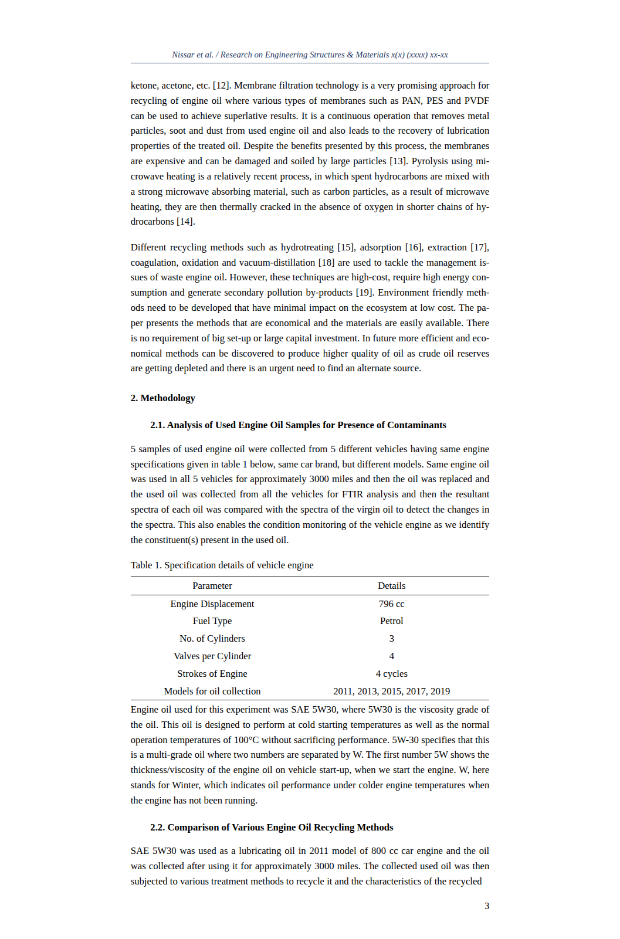Nissar et al. / Research on Engineering Structures & Materials x(x) (xxxx) xx-xx
ketone, acetone, etc. [12]. Membrane filtration technology is a very promising approach for recycling of engine oil where various types of membranes such as PAN, PES and PVDF can be used to achieve superlative results. It is a continuous operation that removes metal particles, soot and dust from used engine oil and also leads to the recovery of lubrication properties of the treated oil. Despite the benefits presented by this process, the membranes are expensive and can be damaged and soiled by large particles [13]. Pyrolysis using microwave heating is a relatively recent process, in which spent hydrocarbons are mixed with a strong microwave absorbing material, such as carbon particles, as a result of microwave heating, they are then thermally cracked in the absence of oxygen in shorter chains of hydrocarbons [14].
Different recycling methods such as hydrotreating [15], adsorption [16], extraction [17], coagulation, oxidation and vacuum-distillation [18] are used to tackle the management issues of waste engine oil. However, these techniques are high-cost, require high energy consumption and generate secondary pollution by-products [19]. Environment friendly methods need to be developed that have minimal impact on the ecosystem at low cost. The paper presents the methods that are economical and the materials are easily available. There is no requirement of big set-up or large capital investment. In future more efficient and economical methods can be discovered to produce higher quality of oil as crude oil reserves are getting depleted and there is an urgent need to find an alternate source.
2. Methodology
2.1. Analysis of Used Engine Oil Samples for Presence of Contaminants
5 samples of used engine oil were collected from 5 different vehicles having same engine specifications given in table 1 below, same car brand, but different models. Same engine oil was used in all 5 vehicles for approximately 3000 miles and then the oil was replaced and the used oil was collected from all the vehicles for FTIR analysis and then the resultant spectra of each oil was compared with the spectra of the virgin oil to detect the changes in the spectra. This also enables the condition monitoring of the vehicle engine as we identify the constituent(s) present in the used oil.
Table 1. Specification details of vehicle engine
| Parameter | Details |
| --- | --- |
| Engine Displacement | 796 cc |
| Fuel Type | Petrol |
| No. of Cylinders | 3 |
| Valves per Cylinder | 4 |
| Strokes of Engine | 4 cycles |
| Models for oil collection | 2011, 2013, 2015, 2017, 2019 |
Engine oil used for this experiment was SAE 5W30, where 5W30 is the viscosity grade of the oil. This oil is designed to perform at cold starting temperatures as well as the normal operation temperatures of 100°C without sacrificing performance. 5W-30 specifies that this is a multi-grade oil where two numbers are separated by W. The first number 5W shows the thickness/viscosity of the engine oil on vehicle start-up, when we start the engine. W, here stands for Winter, which indicates oil performance under colder engine temperatures when the engine has not been running.
2.2. Comparison of Various Engine Oil Recycling Methods
SAE 5W30 was used as a lubricating oil in 2011 model of 800 cc car engine and the oil was collected after using it for approximately 3000 miles. The collected used oil was then subjected to various treatment methods to recycle it and the characteristics of the recycled
3